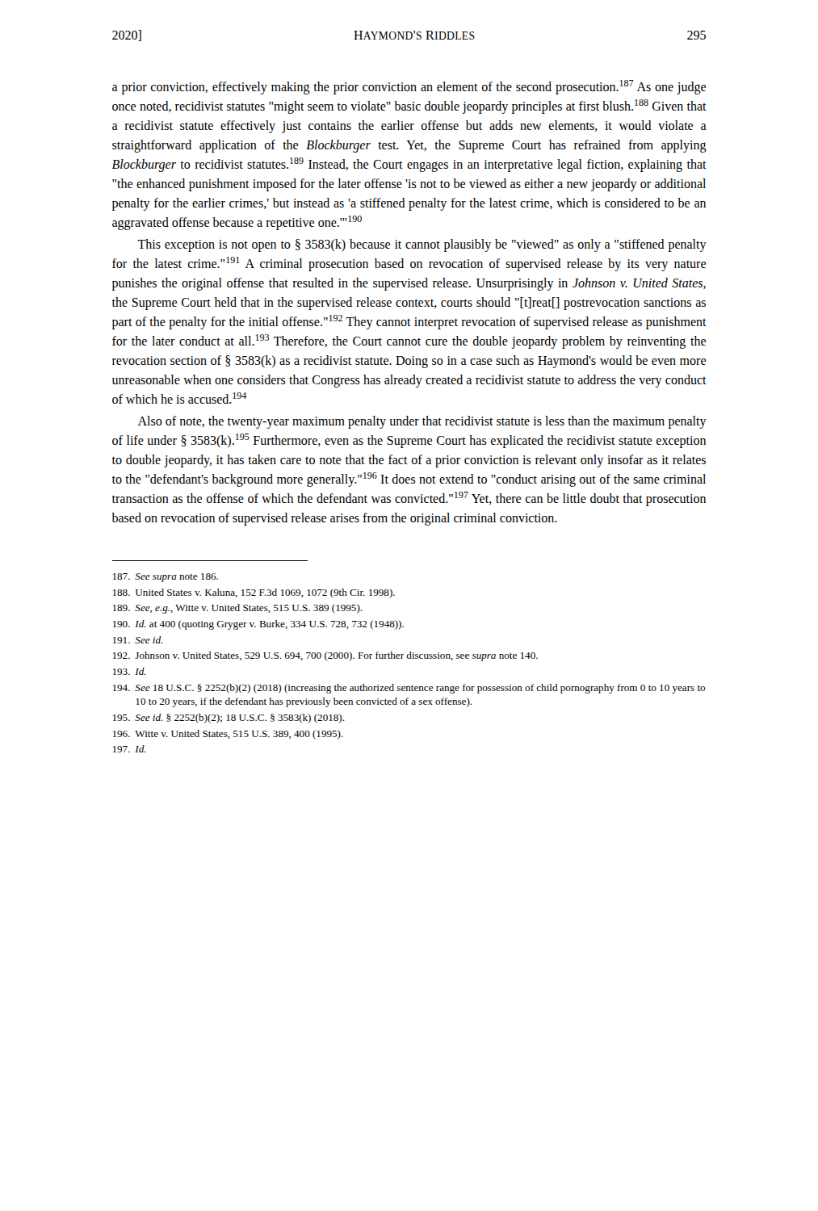2020] HAYMOND'S RIDDLES 295
a prior conviction, effectively making the prior conviction an element of the second prosecution.187 As one judge once noted, recidivist statutes "might seem to violate" basic double jeopardy principles at first blush.188 Given that a recidivist statute effectively just contains the earlier offense but adds new elements, it would violate a straightforward application of the Blockburger test. Yet, the Supreme Court has refrained from applying Blockburger to recidivist statutes.189 Instead, the Court engages in an interpretative legal fiction, explaining that "the enhanced punishment imposed for the later offense 'is not to be viewed as either a new jeopardy or additional penalty for the earlier crimes,' but instead as 'a stiffened penalty for the latest crime, which is considered to be an aggravated offense because a repetitive one.'"190
This exception is not open to § 3583(k) because it cannot plausibly be "viewed" as only a "stiffened penalty for the latest crime."191 A criminal prosecution based on revocation of supervised release by its very nature punishes the original offense that resulted in the supervised release. Unsurprisingly in Johnson v. United States, the Supreme Court held that in the supervised release context, courts should "[t]reat[] postrevocation sanctions as part of the penalty for the initial offense."192 They cannot interpret revocation of supervised release as punishment for the later conduct at all.193 Therefore, the Court cannot cure the double jeopardy problem by reinventing the revocation section of § 3583(k) as a recidivist statute. Doing so in a case such as Haymond's would be even more unreasonable when one considers that Congress has already created a recidivist statute to address the very conduct of which he is accused.194
Also of note, the twenty-year maximum penalty under that recidivist statute is less than the maximum penalty of life under § 3583(k).195 Furthermore, even as the Supreme Court has explicated the recidivist statute exception to double jeopardy, it has taken care to note that the fact of a prior conviction is relevant only insofar as it relates to the "defendant's background more generally."196 It does not extend to "conduct arising out of the same criminal transaction as the offense of which the defendant was convicted."197 Yet, there can be little doubt that prosecution based on revocation of supervised release arises from the original criminal conviction.
See supra note 186.
United States v. Kaluna, 152 F.3d 1069, 1072 (9th Cir. 1998).
See, e.g., Witte v. United States, 515 U.S. 389 (1995).
Id. at 400 (quoting Gryger v. Burke, 334 U.S. 728, 732 (1948)).
See id.
Johnson v. United States, 529 U.S. 694, 700 (2000). For further discussion, see supra note 140.
Id.
See 18 U.S.C. § 2252(b)(2) (2018) (increasing the authorized sentence range for possession of child pornography from 0 to 10 years to 10 to 20 years, if the defendant has previously been convicted of a sex offense).
See id. § 2252(b)(2); 18 U.S.C. § 3583(k) (2018).
Witte v. United States, 515 U.S. 389, 400 (1995).
Id.